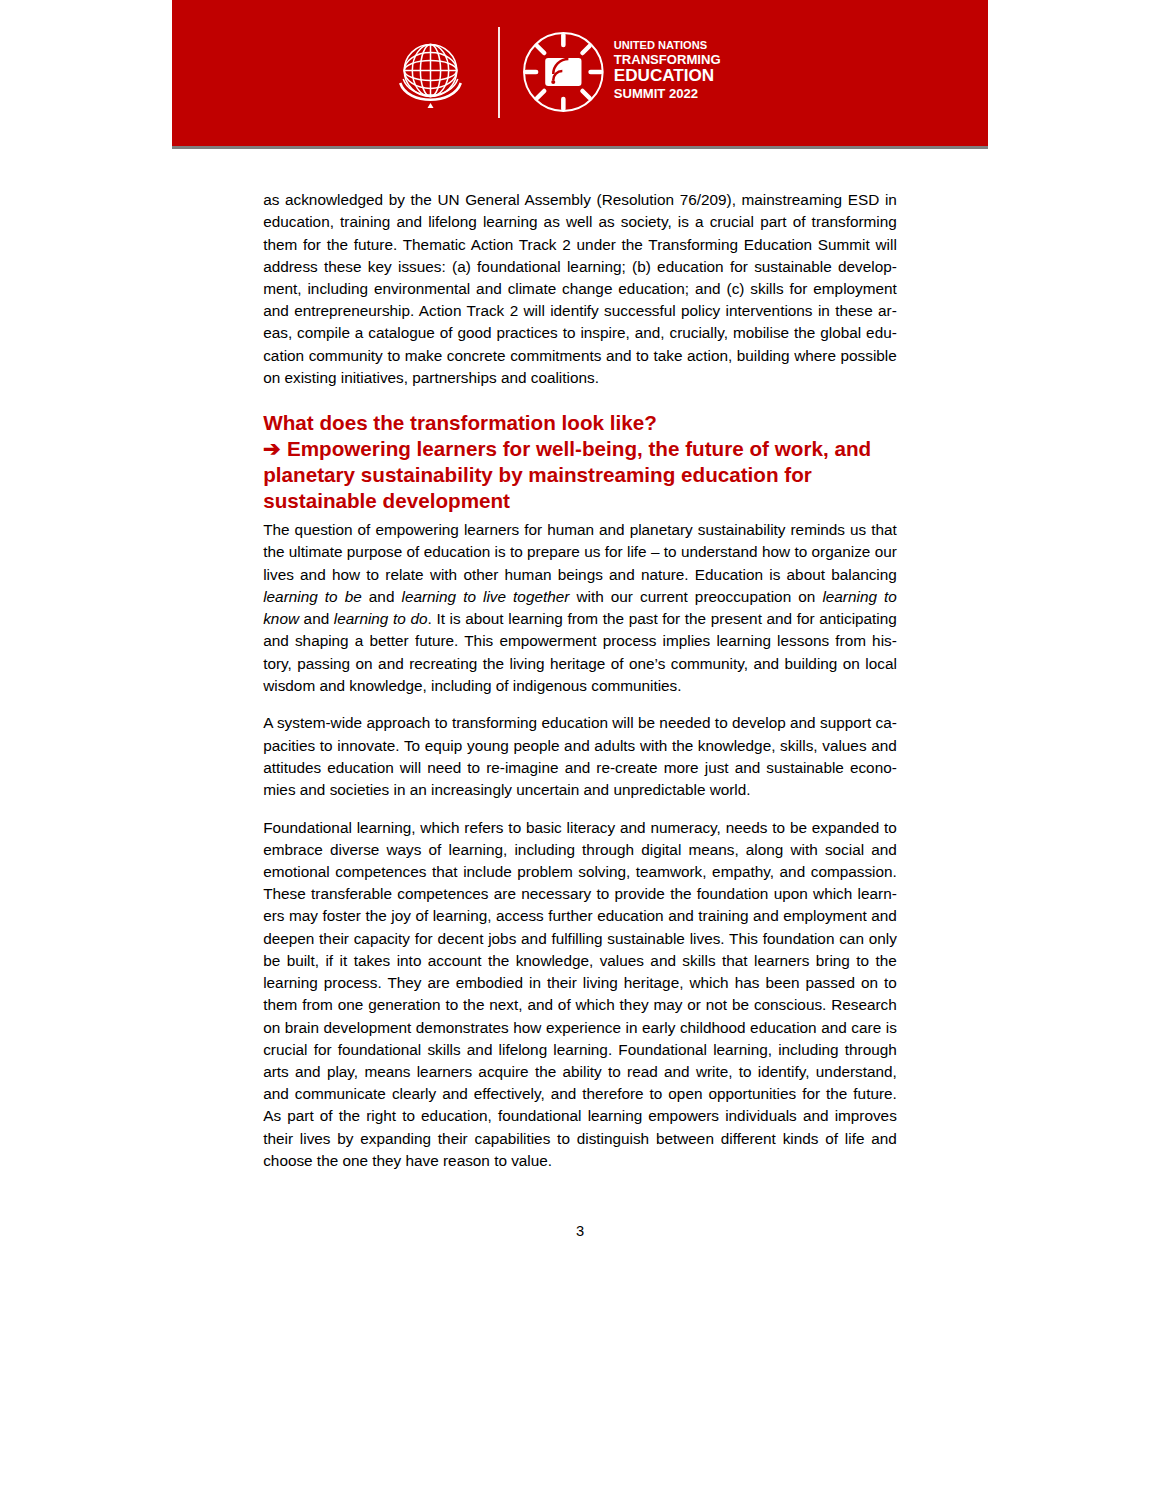as acknowledged by the UN General Assembly (Resolution 76/209), mainstreaming ESD in education, training and lifelong learning as well as society, is a crucial part of transforming them for the future. Thematic Action Track 2 under the Transforming Education Summit will address these key issues: (a) foundational learning; (b) education for sustainable development, including environmental and climate change education; and (c) skills for employment and entrepreneurship. Action Track 2 will identify successful policy interventions in these areas, compile a catalogue of good practices to inspire, and, crucially, mobilise the global education community to make concrete commitments and to take action, building where possible on existing initiatives, partnerships and coalitions.
What does the transformation look like?
➔ Empowering learners for well-being, the future of work, and planetary sustainability by mainstreaming education for sustainable development
The question of empowering learners for human and planetary sustainability reminds us that the ultimate purpose of education is to prepare us for life – to understand how to organize our lives and how to relate with other human beings and nature. Education is about balancing learning to be and learning to live together with our current preoccupation on learning to know and learning to do. It is about learning from the past for the present and for anticipating and shaping a better future. This empowerment process implies learning lessons from history, passing on and recreating the living heritage of one’s community, and building on local wisdom and knowledge, including of indigenous communities.
A system-wide approach to transforming education will be needed to develop and support capacities to innovate. To equip young people and adults with the knowledge, skills, values and attitudes education will need to re-imagine and re-create more just and sustainable economies and societies in an increasingly uncertain and unpredictable world.
Foundational learning, which refers to basic literacy and numeracy, needs to be expanded to embrace diverse ways of learning, including through digital means, along with social and emotional competences that include problem solving, teamwork, empathy, and compassion. These transferable competences are necessary to provide the foundation upon which learners may foster the joy of learning, access further education and training and employment and deepen their capacity for decent jobs and fulfilling sustainable lives. This foundation can only be built, if it takes into account the knowledge, values and skills that learners bring to the learning process. They are embodied in their living heritage, which has been passed on to them from one generation to the next, and of which they may or not be conscious. Research on brain development demonstrates how experience in early childhood education and care is crucial for foundational skills and lifelong learning. Foundational learning, including through arts and play, means learners acquire the ability to read and write, to identify, understand, and communicate clearly and effectively, and therefore to open opportunities for the future. As part of the right to education, foundational learning empowers individuals and improves their lives by expanding their capabilities to distinguish between different kinds of life and choose the one they have reason to value.
3